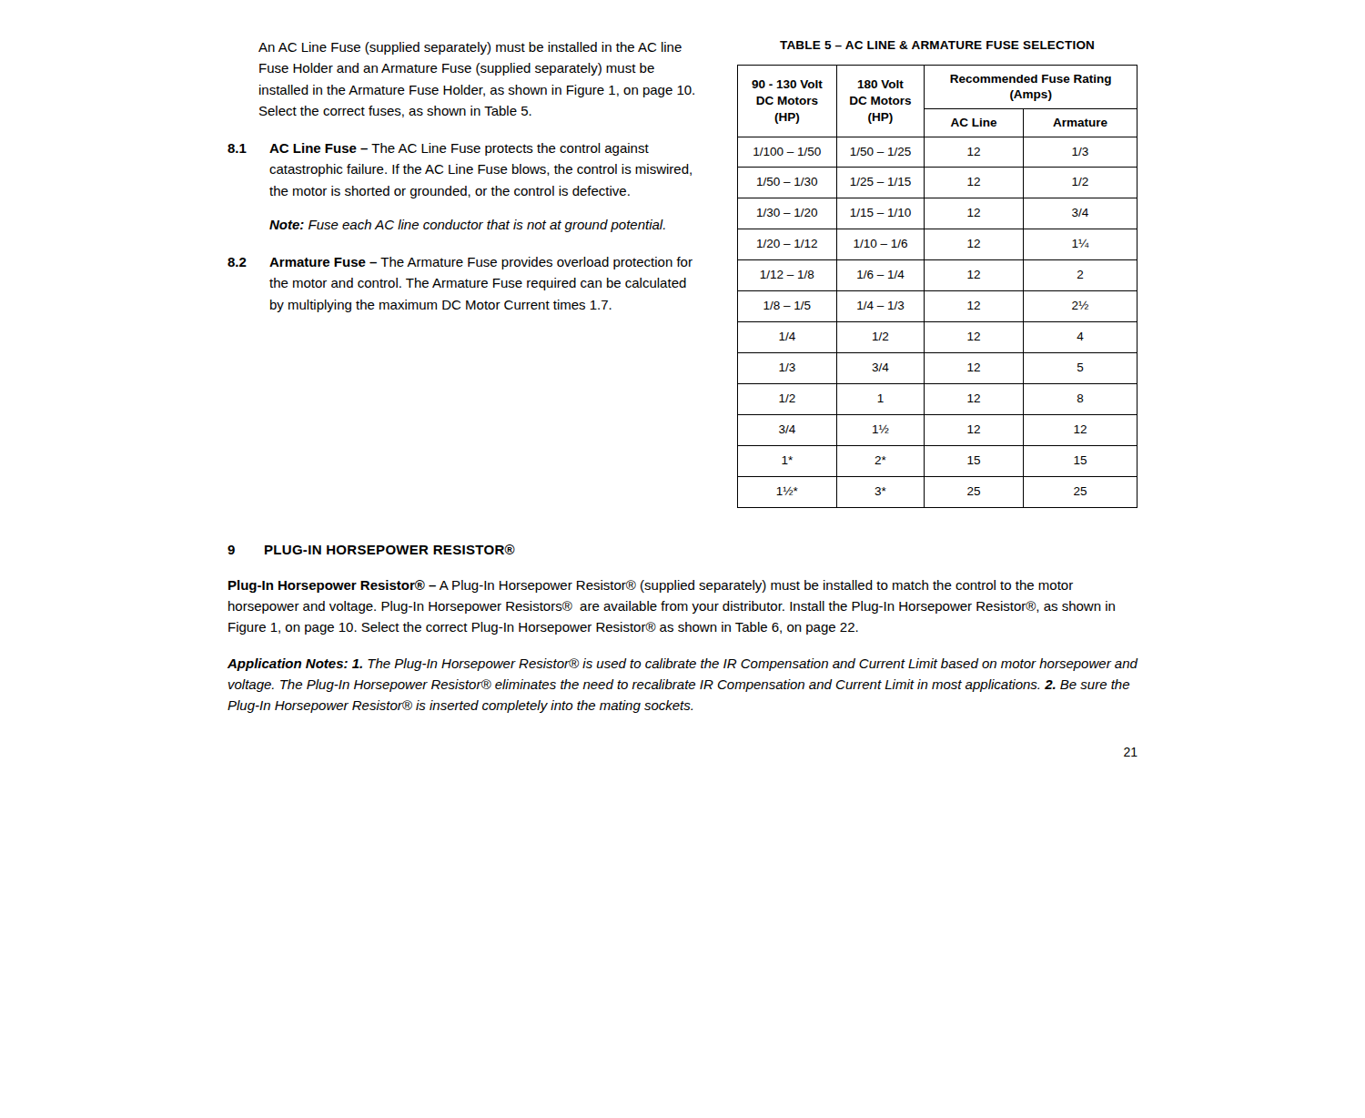An AC Line Fuse (supplied separately) must be installed in the AC line Fuse Holder and an Armature Fuse (supplied separately) must be installed in the Armature Fuse Holder, as shown in Figure 1, on page 10. Select the correct fuses, as shown in Table 5.
8.1
AC Line Fuse – The AC Line Fuse protects the control against catastrophic failure. If the AC Line Fuse blows, the control is miswired, the motor is shorted or grounded, or the control is defective.
Note: Fuse each AC line conductor that is not at ground potential.
8.2
Armature Fuse – The Armature Fuse provides overload protection for the motor and control. The Armature Fuse required can be calculated by multiplying the maximum DC Motor Current times 1.7.
TABLE 5 – AC LINE & ARMATURE FUSE SELECTION
| 90 - 130 Volt DC Motors (HP) | 180 Volt DC Motors (HP) | Recommended Fuse Rating (Amps) |
| --- | --- | --- |
| AC Line | Armature |
| 1/100 – 1/50 | 1/50 – 1/25 | 12 | 1/3 |
| 1/50 – 1/30 | 1/25 – 1/15 | 12 | 1/2 |
| 1/30 – 1/20 | 1/15 – 1/10 | 12 | 3/4 |
| 1/20 – 1/12 | 1/10 – 1/6 | 12 | 1¼ |
| 1/12 – 1/8 | 1/6 – 1/4 | 12 | 2 |
| 1/8 – 1/5 | 1/4 – 1/3 | 12 | 2½ |
| 1/4 | 1/2 | 12 | 4 |
| 1/3 | 3/4 | 12 | 5 |
| 1/2 | 1 | 12 | 8 |
| 3/4 | 1½ | 12 | 12 |
| 1* | 2* | 15 | 15 |
| 1½* | 3* | 25 | 25 |
9
PLUG-IN HORSEPOWER RESISTOR®
Plug-In Horsepower Resistor® – A Plug-In Horsepower Resistor® (supplied separately) must be installed to match the control to the motor horsepower and voltage. Plug-In Horsepower Resistors® are available from your distributor. Install the Plug-In Horsepower Resistor®, as shown in Figure 1, on page 10. Select the correct Plug-In Horsepower Resistor® as shown in Table 6, on page 22.
Application Notes: 1. The Plug-In Horsepower Resistor® is used to calibrate the IR Compensation and Current Limit based on motor horsepower and voltage. The Plug-In Horsepower Resistor® eliminates the need to recalibrate IR Compensation and Current Limit in most applications. 2. Be sure the Plug-In Horsepower Resistor® is inserted completely into the mating sockets.
21